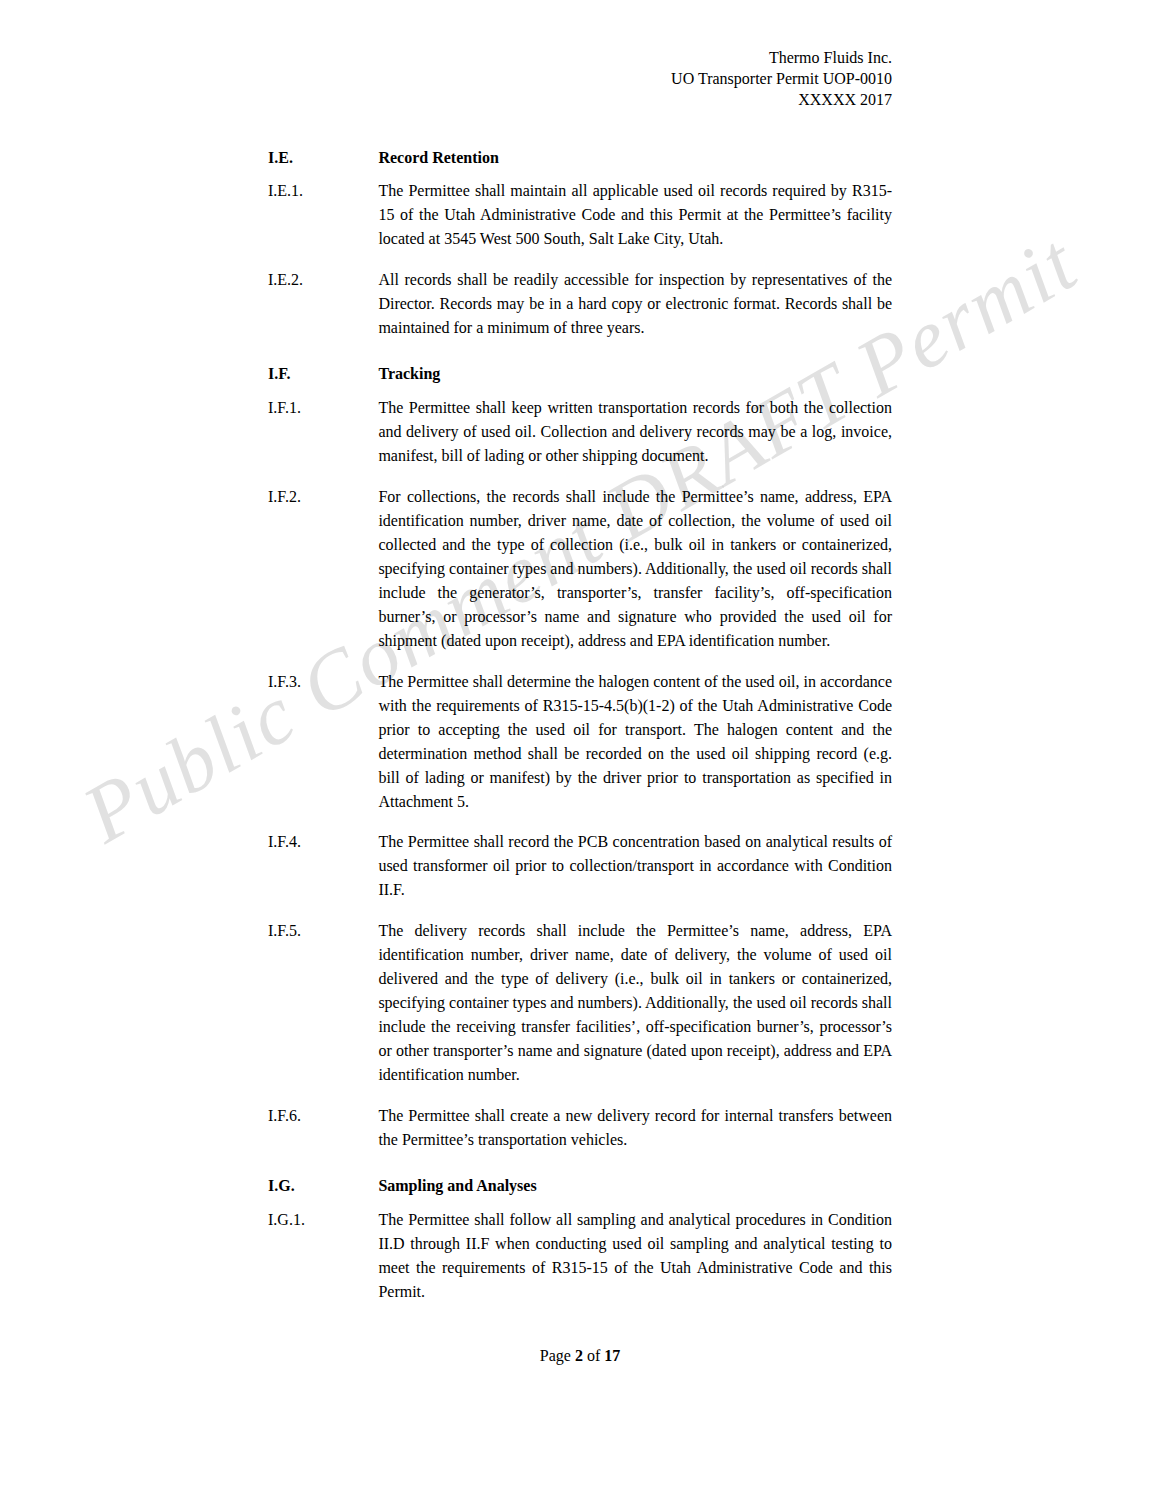Public Comment DRAFT Permit
Thermo Fluids Inc.
UO Transporter Permit UOP-0010
XXXXX 2017
I.E. Record Retention
I.E.1. The Permittee shall maintain all applicable used oil records required by R315-15 of the Utah Administrative Code and this Permit at the Permittee’s facility located at 3545 West 500 South, Salt Lake City, Utah.
I.E.2. All records shall be readily accessible for inspection by representatives of the Director. Records may be in a hard copy or electronic format. Records shall be maintained for a minimum of three years.
I.F. Tracking
I.F.1. The Permittee shall keep written transportation records for both the collection and delivery of used oil. Collection and delivery records may be a log, invoice, manifest, bill of lading or other shipping document.
I.F.2. For collections, the records shall include the Permittee’s name, address, EPA identification number, driver name, date of collection, the volume of used oil collected and the type of collection (i.e., bulk oil in tankers or containerized, specifying container types and numbers). Additionally, the used oil records shall include the generator’s, transporter’s, transfer facility’s, off-specification burner’s, or processor’s name and signature who provided the used oil for shipment (dated upon receipt), address and EPA identification number.
I.F.3. The Permittee shall determine the halogen content of the used oil, in accordance with the requirements of R315-15-4.5(b)(1-2) of the Utah Administrative Code prior to accepting the used oil for transport. The halogen content and the determination method shall be recorded on the used oil shipping record (e.g. bill of lading or manifest) by the driver prior to transportation as specified in Attachment 5.
I.F.4. The Permittee shall record the PCB concentration based on analytical results of used transformer oil prior to collection/transport in accordance with Condition II.F.
I.F.5. The delivery records shall include the Permittee’s name, address, EPA identification number, driver name, date of delivery, the volume of used oil delivered and the type of delivery (i.e., bulk oil in tankers or containerized, specifying container types and numbers). Additionally, the used oil records shall include the receiving transfer facilities’, off-specification burner’s, processor’s or other transporter’s name and signature (dated upon receipt), address and EPA identification number.
I.F.6. The Permittee shall create a new delivery record for internal transfers between the Permittee’s transportation vehicles.
I.G. Sampling and Analyses
I.G.1. The Permittee shall follow all sampling and analytical procedures in Condition II.D through II.F when conducting used oil sampling and analytical testing to meet the requirements of R315-15 of the Utah Administrative Code and this Permit.
Page 2 of 17